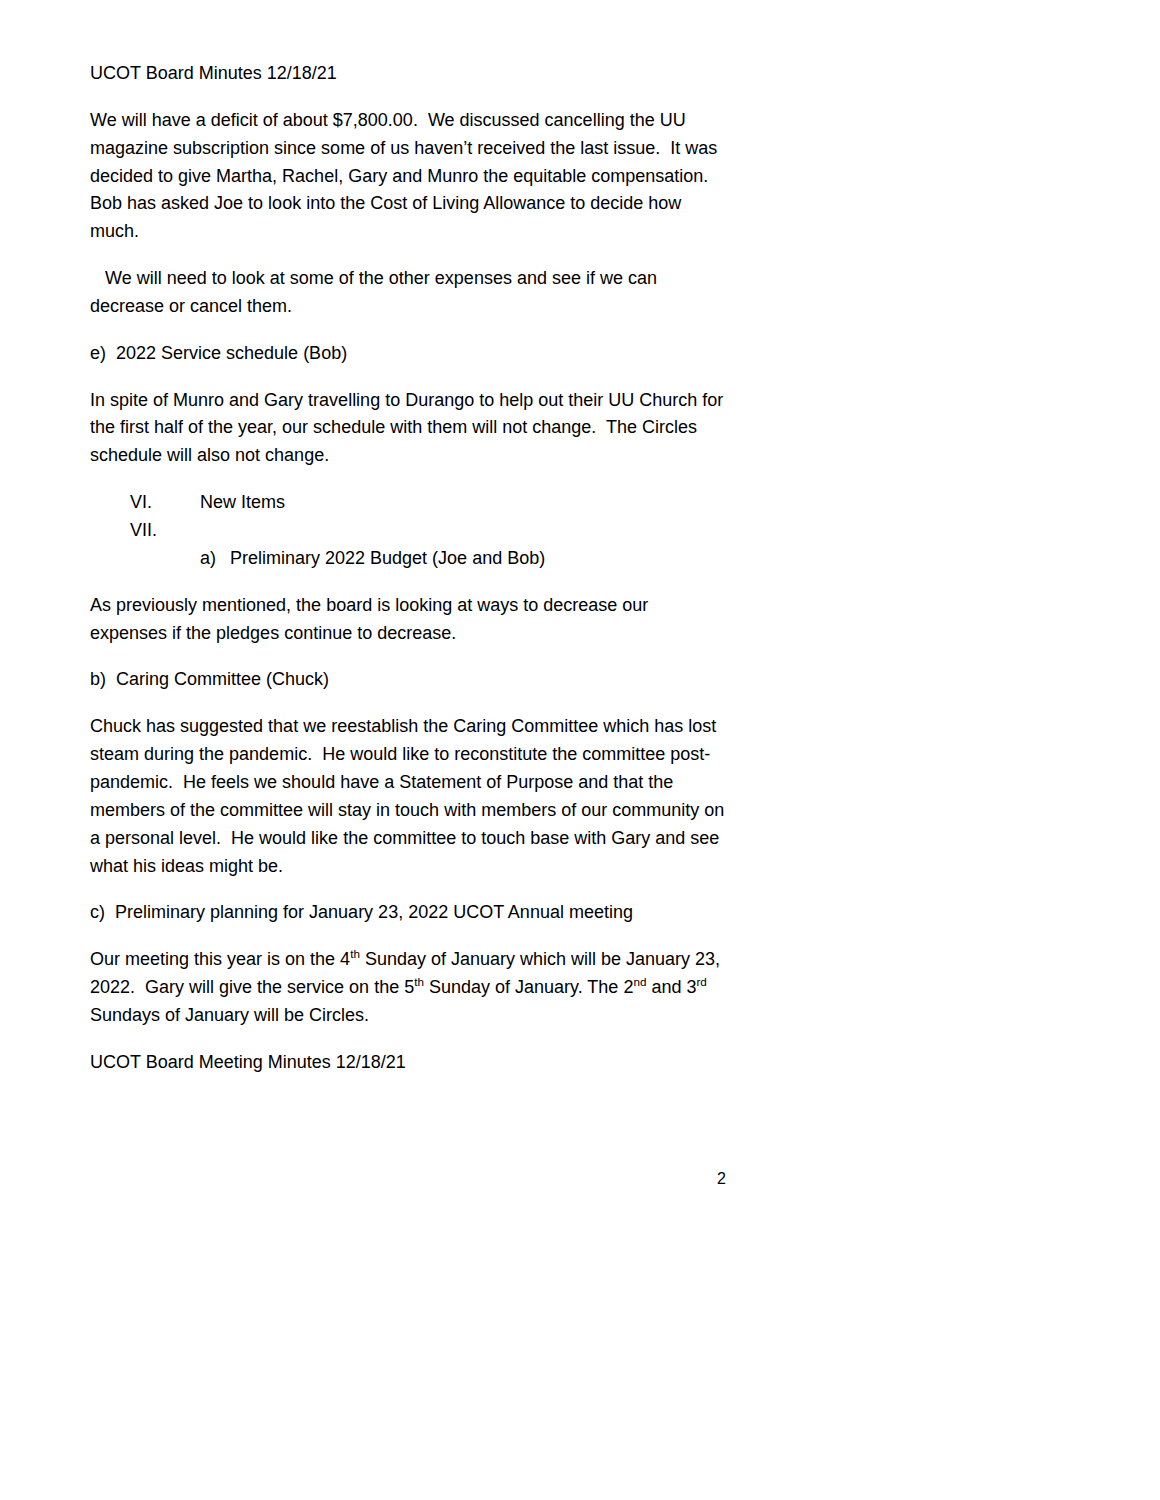UCOT Board Minutes 12/18/21
We will have a deficit of about $7,800.00. We discussed cancelling the UU magazine subscription since some of us haven’t received the last issue. It was decided to give Martha, Rachel, Gary and Munro the equitable compensation. Bob has asked Joe to look into the Cost of Living Allowance to decide how much.
We will need to look at some of the other expenses and see if we can decrease or cancel them.
e) 2022 Service schedule (Bob)
In spite of Munro and Gary travelling to Durango to help out their UU Church for the first half of the year, our schedule with them will not change. The Circles schedule will also not change.
VI. New Items
VII.
a) Preliminary 2022 Budget (Joe and Bob)
As previously mentioned, the board is looking at ways to decrease our expenses if the pledges continue to decrease.
b) Caring Committee (Chuck)
Chuck has suggested that we reestablish the Caring Committee which has lost steam during the pandemic. He would like to reconstitute the committee post-pandemic. He feels we should have a Statement of Purpose and that the members of the committee will stay in touch with members of our community on a personal level. He would like the committee to touch base with Gary and see what his ideas might be.
c) Preliminary planning for January 23, 2022 UCOT Annual meeting
Our meeting this year is on the 4th Sunday of January which will be January 23, 2022. Gary will give the service on the 5th Sunday of January. The 2nd and 3rd Sundays of January will be Circles.
UCOT Board Meeting Minutes 12/18/21
2